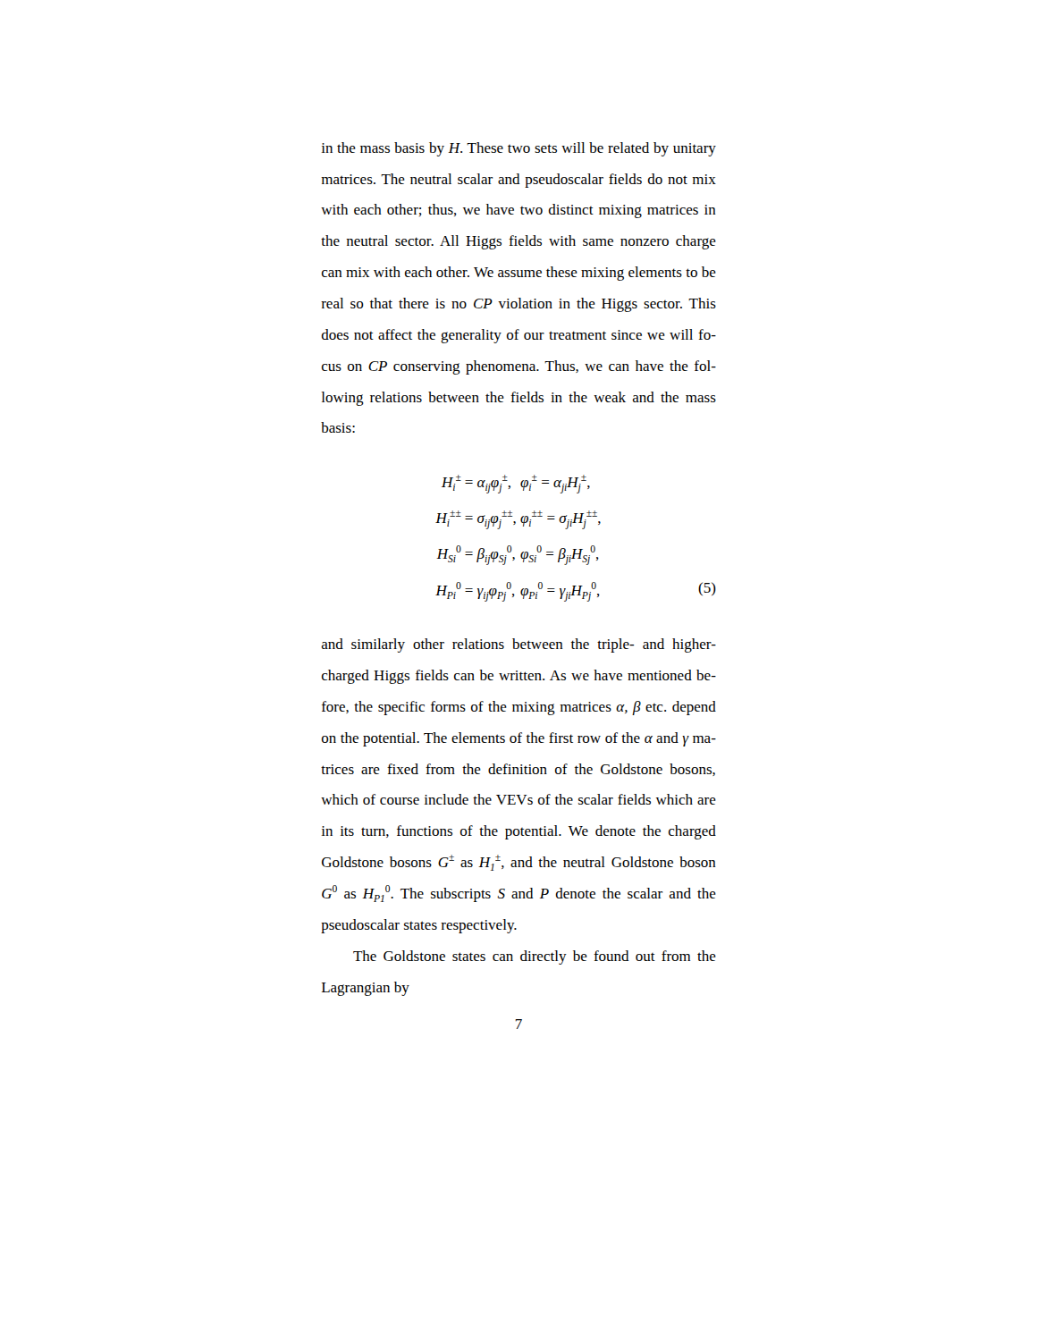in the mass basis by H. These two sets will be related by unitary matrices. The neutral scalar and pseudoscalar fields do not mix with each other; thus, we have two distinct mixing matrices in the neutral sector. All Higgs fields with same nonzero charge can mix with each other. We assume these mixing elements to be real so that there is no CP violation in the Higgs sector. This does not affect the generality of our treatment since we will focus on CP conserving phenomena. Thus, we can have the following relations between the fields in the weak and the mass basis:
| H i ± | = | α ij φ j ± , | φ i ± = α ji H j ± , |
| H i ±± | = | σ ij φ j ±± , | φ i ±± = σ ji H j ±± , |
| H Si 0 | = | β ij φ Sj 0 , | φ Si 0 = β ji H Sj 0 , |
| H Pi 0 | = | γ ij φ Pj 0 , | φ Pi 0 = γ ji H Pj 0 , |
(5)
and similarly other relations between the triple- and higher-charged Higgs fields can be written. As we have mentioned before, the specific forms of the mixing matrices α, β etc. depend on the potential. The elements of the first row of the α and γ matrices are fixed from the definition of the Goldstone bosons, which of course include the VEVs of the scalar fields which are in its turn, functions of the potential. We denote the charged Goldstone bosons G± as H1±, and the neutral Goldstone boson G0 as HP10. The subscripts S and P denote the scalar and the pseudoscalar states respectively.
The Goldstone states can directly be found out from the Lagrangian by
7